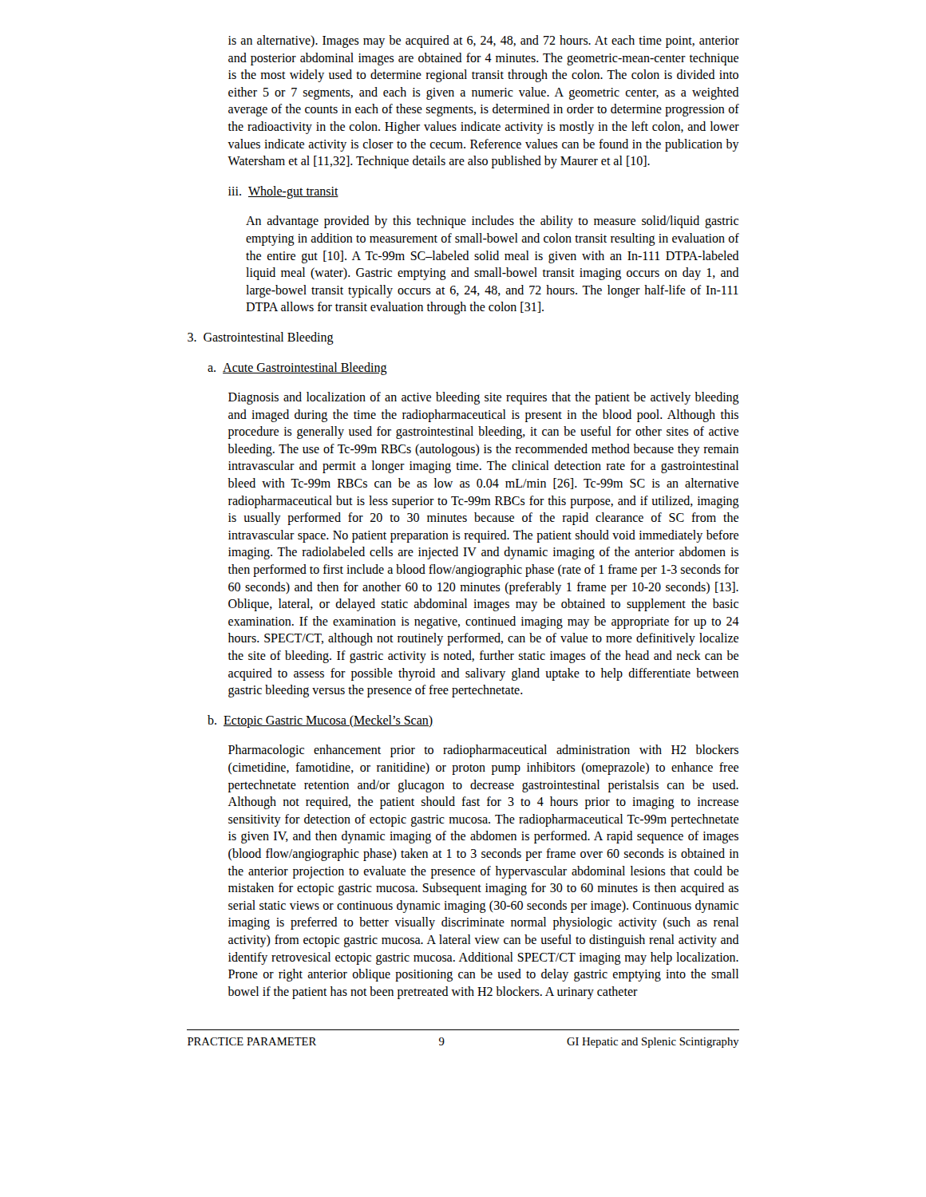is an alternative). Images may be acquired at 6, 24, 48, and 72 hours. At each time point, anterior and posterior abdominal images are obtained for 4 minutes. The geometric-mean-center technique is the most widely used to determine regional transit through the colon. The colon is divided into either 5 or 7 segments, and each is given a numeric value. A geometric center, as a weighted average of the counts in each of these segments, is determined in order to determine progression of the radioactivity in the colon. Higher values indicate activity is mostly in the left colon, and lower values indicate activity is closer to the cecum. Reference values can be found in the publication by Watersham et al [11,32]. Technique details are also published by Maurer et al [10].
iii. Whole-gut transit
An advantage provided by this technique includes the ability to measure solid/liquid gastric emptying in addition to measurement of small-bowel and colon transit resulting in evaluation of the entire gut [10]. A Tc-99m SC–labeled solid meal is given with an In-111 DTPA-labeled liquid meal (water). Gastric emptying and small-bowel transit imaging occurs on day 1, and large-bowel transit typically occurs at 6, 24, 48, and 72 hours. The longer half-life of In-111 DTPA allows for transit evaluation through the colon [31].
3. Gastrointestinal Bleeding
a. Acute Gastrointestinal Bleeding
Diagnosis and localization of an active bleeding site requires that the patient be actively bleeding and imaged during the time the radiopharmaceutical is present in the blood pool. Although this procedure is generally used for gastrointestinal bleeding, it can be useful for other sites of active bleeding. The use of Tc-99m RBCs (autologous) is the recommended method because they remain intravascular and permit a longer imaging time. The clinical detection rate for a gastrointestinal bleed with Tc-99m RBCs can be as low as 0.04 mL/min [26]. Tc-99m SC is an alternative radiopharmaceutical but is less superior to Tc-99m RBCs for this purpose, and if utilized, imaging is usually performed for 20 to 30 minutes because of the rapid clearance of SC from the intravascular space. No patient preparation is required. The patient should void immediately before imaging. The radiolabeled cells are injected IV and dynamic imaging of the anterior abdomen is then performed to first include a blood flow/angiographic phase (rate of 1 frame per 1-3 seconds for 60 seconds) and then for another 60 to 120 minutes (preferably 1 frame per 10-20 seconds) [13]. Oblique, lateral, or delayed static abdominal images may be obtained to supplement the basic examination. If the examination is negative, continued imaging may be appropriate for up to 24 hours. SPECT/CT, although not routinely performed, can be of value to more definitively localize the site of bleeding. If gastric activity is noted, further static images of the head and neck can be acquired to assess for possible thyroid and salivary gland uptake to help differentiate between gastric bleeding versus the presence of free pertechnetate.
b. Ectopic Gastric Mucosa (Meckel’s Scan)
Pharmacologic enhancement prior to radiopharmaceutical administration with H2 blockers (cimetidine, famotidine, or ranitidine) or proton pump inhibitors (omeprazole) to enhance free pertechnetate retention and/or glucagon to decrease gastrointestinal peristalsis can be used. Although not required, the patient should fast for 3 to 4 hours prior to imaging to increase sensitivity for detection of ectopic gastric mucosa. The radiopharmaceutical Tc-99m pertechnetate is given IV, and then dynamic imaging of the abdomen is performed. A rapid sequence of images (blood flow/angiographic phase) taken at 1 to 3 seconds per frame over 60 seconds is obtained in the anterior projection to evaluate the presence of hypervascular abdominal lesions that could be mistaken for ectopic gastric mucosa. Subsequent imaging for 30 to 60 minutes is then acquired as serial static views or continuous dynamic imaging (30-60 seconds per image). Continuous dynamic imaging is preferred to better visually discriminate normal physiologic activity (such as renal activity) from ectopic gastric mucosa. A lateral view can be useful to distinguish renal activity and identify retrovesical ectopic gastric mucosa. Additional SPECT/CT imaging may help localization. Prone or right anterior oblique positioning can be used to delay gastric emptying into the small bowel if the patient has not been pretreated with H2 blockers. A urinary catheter
PRACTICE PARAMETER 9 GI Hepatic and Splenic Scintigraphy